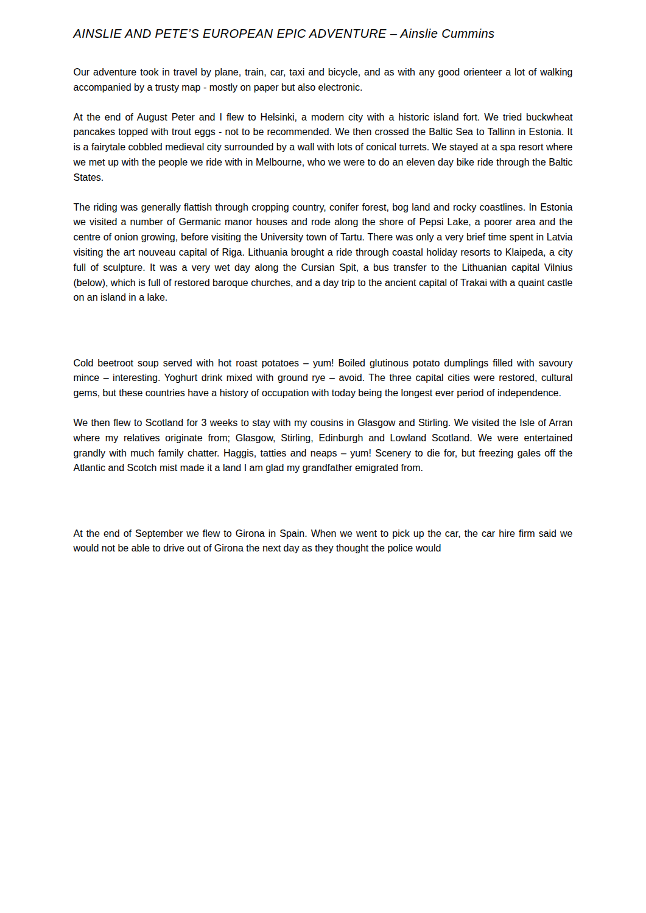AINSLIE AND PETE’S EUROPEAN EPIC ADVENTURE – Ainslie Cummins
Our adventure took in travel by plane, train, car, taxi and bicycle, and as with any good orienteer a lot of walking accompanied by a trusty map - mostly on paper but also electronic.
At the end of August Peter and I flew to Helsinki, a modern city with a historic island fort. We tried buckwheat pancakes topped with trout eggs - not to be recommended. We then crossed the Baltic Sea to Tallinn in Estonia. It is a fairytale cobbled medieval city surrounded by a wall with lots of conical turrets. We stayed at a spa resort where we met up with the people we ride with in Melbourne, who we were to do an eleven day bike ride through the Baltic States.
The riding was generally flattish through cropping country, conifer forest, bog land and rocky coastlines. In Estonia we visited a number of Germanic manor houses and rode along the shore of Pepsi Lake, a poorer area and the centre of onion growing, before visiting the University town of Tartu. There was only a very brief time spent in Latvia visiting the art nouveau capital of Riga. Lithuania brought a ride through coastal holiday resorts to Klaipeda, a city full of sculpture. It was a very wet day along the Cursian Spit, a bus transfer to the Lithuanian capital Vilnius (below), which is full of restored baroque churches, and a day trip to the ancient capital of Trakai with a quaint castle on an island in a lake.
Cold beetroot soup served with hot roast potatoes – yum! Boiled glutinous potato dumplings filled with savoury mince – interesting. Yoghurt drink mixed with ground rye – avoid. The three capital cities were restored, cultural gems, but these countries have a history of occupation with today being the longest ever period of independence.
We then flew to Scotland for 3 weeks to stay with my cousins in Glasgow and Stirling. We visited the Isle of Arran where my relatives originate from; Glasgow, Stirling, Edinburgh and Lowland Scotland. We were entertained grandly with much family chatter. Haggis, tatties and neaps – yum! Scenery to die for, but freezing gales off the Atlantic and Scotch mist made it a land I am glad my grandfather emigrated from.
At the end of September we flew to Girona in Spain. When we went to pick up the car, the car hire firm said we would not be able to drive out of Girona the next day as they thought the police would